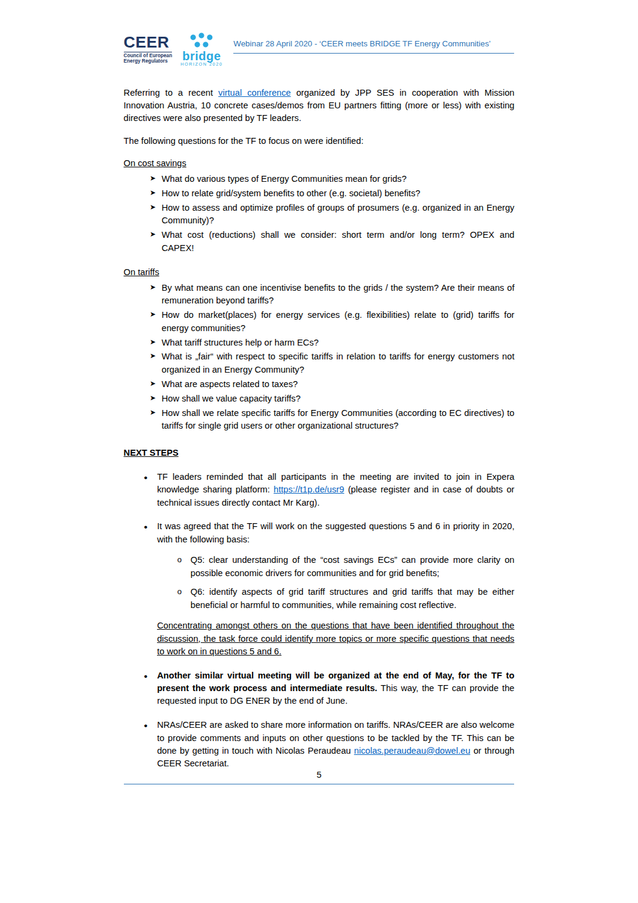CEER Council of European
Energy Regulators
bridge HORIZON 2020
Webinar 28 April 2020 - ‘CEER meets BRIDGE TF Energy Communities’
Referring to a recent virtual conference organized by JPP SES in cooperation with Mission Innovation Austria, 10 concrete cases/demos from EU partners fitting (more or less) with existing directives were also presented by TF leaders.
The following questions for the TF to focus on were identified:
On cost savings
What do various types of Energy Communities mean for grids?
How to relate grid/system benefits to other (e.g. societal) benefits?
How to assess and optimize profiles of groups of prosumers (e.g. organized in an Energy Community)?
What cost (reductions) shall we consider: short term and/or long term? OPEX and CAPEX!
On tariffs
By what means can one incentivise benefits to the grids / the system? Are their means of remuneration beyond tariffs?
How do market(places) for energy services (e.g. flexibilities) relate to (grid) tariffs for energy communities?
What tariff structures help or harm ECs?
What is „fair“ with respect to specific tariffs in relation to tariffs for energy customers not organized in an Energy Community?
What are aspects related to taxes?
How shall we value capacity tariffs?
How shall we relate specific tariffs for Energy Communities (according to EC directives) to tariffs for single grid users or other organizational structures?
NEXT STEPS
TF leaders reminded that all participants in the meeting are invited to join in Expera knowledge sharing platform: https://t1p.de/usr9 (please register and in case of doubts or technical issues directly contact Mr Karg).
It was agreed that the TF will work on the suggested questions 5 and 6 in priority in 2020, with the following basis:
Q5: clear understanding of the “cost savings ECs” can provide more clarity on possible economic drivers for communities and for grid benefits;
Q6: identify aspects of grid tariff structures and grid tariffs that may be either beneficial or harmful to communities, while remaining cost reflective.
Concentrating amongst others on the questions that have been identified throughout the discussion, the task force could identify more topics or more specific questions that needs to work on in questions 5 and 6.
Another similar virtual meeting will be organized at the end of May, for the TF to present the work process and intermediate results. This way, the TF can provide the requested input to DG ENER by the end of June.
NRAs/CEER are asked to share more information on tariffs. NRAs/CEER are also welcome to provide comments and inputs on other questions to be tackled by the TF. This can be done by getting in touch with Nicolas Peraudeau nicolas.peraudeau@dowel.eu or through CEER Secretariat.
5